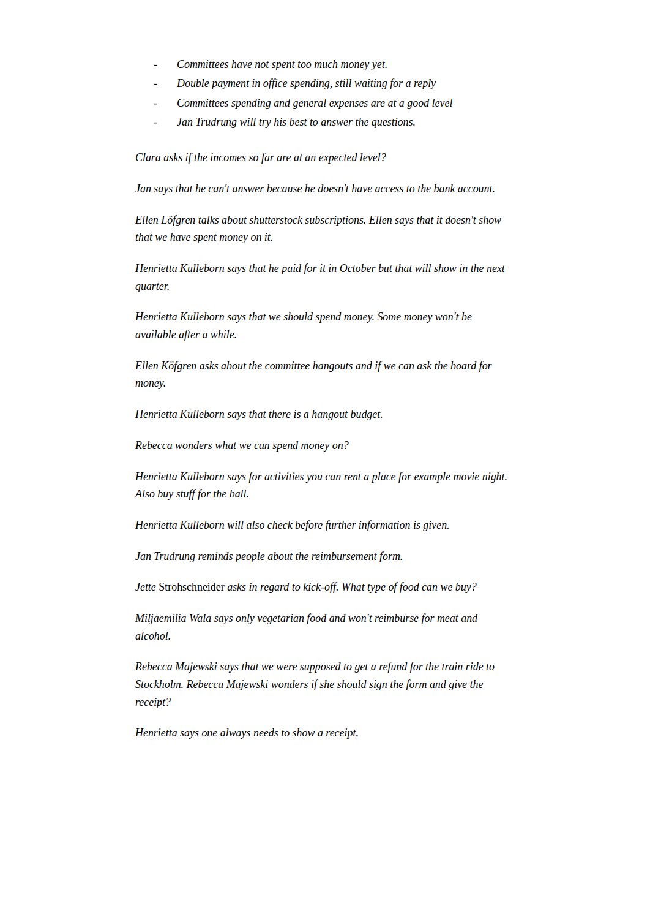Committees have not spent too much money yet.
Double payment in office spending, still waiting for a reply
Committees spending and general expenses are at a good level
Jan Trudrung will try his best to answer the questions.
Clara asks if the incomes so far are at an expected level?
Jan says that he can't answer because he doesn't have access to the bank account.
Ellen Löfgren talks about shutterstock subscriptions. Ellen says that it doesn't show that we have spent money on it.
Henrietta Kulleborn says that he paid for it in October but that will show in the next quarter.
Henrietta Kulleborn says that we should spend money. Some money won't be available after a while.
Ellen Köfgren asks about the committee hangouts and if we can ask the board for money.
Henrietta Kulleborn says that there is a hangout budget.
Rebecca wonders what we can spend money on?
Henrietta Kulleborn says for activities you can rent a place for example movie night. Also buy stuff for the ball.
Henrietta Kulleborn will also check before further information is given.
Jan Trudrung reminds people about the reimbursement form.
Jette Strohschneider asks in regard to kick-off. What type of food can we buy?
Miljaemilia Wala says only vegetarian food and won't reimburse for meat and alcohol.
Rebecca Majewski says that we were supposed to get a refund for the train ride to Stockholm. Rebecca Majewski wonders if she should sign the form and give the receipt?
Henrietta says one always needs to show a receipt.